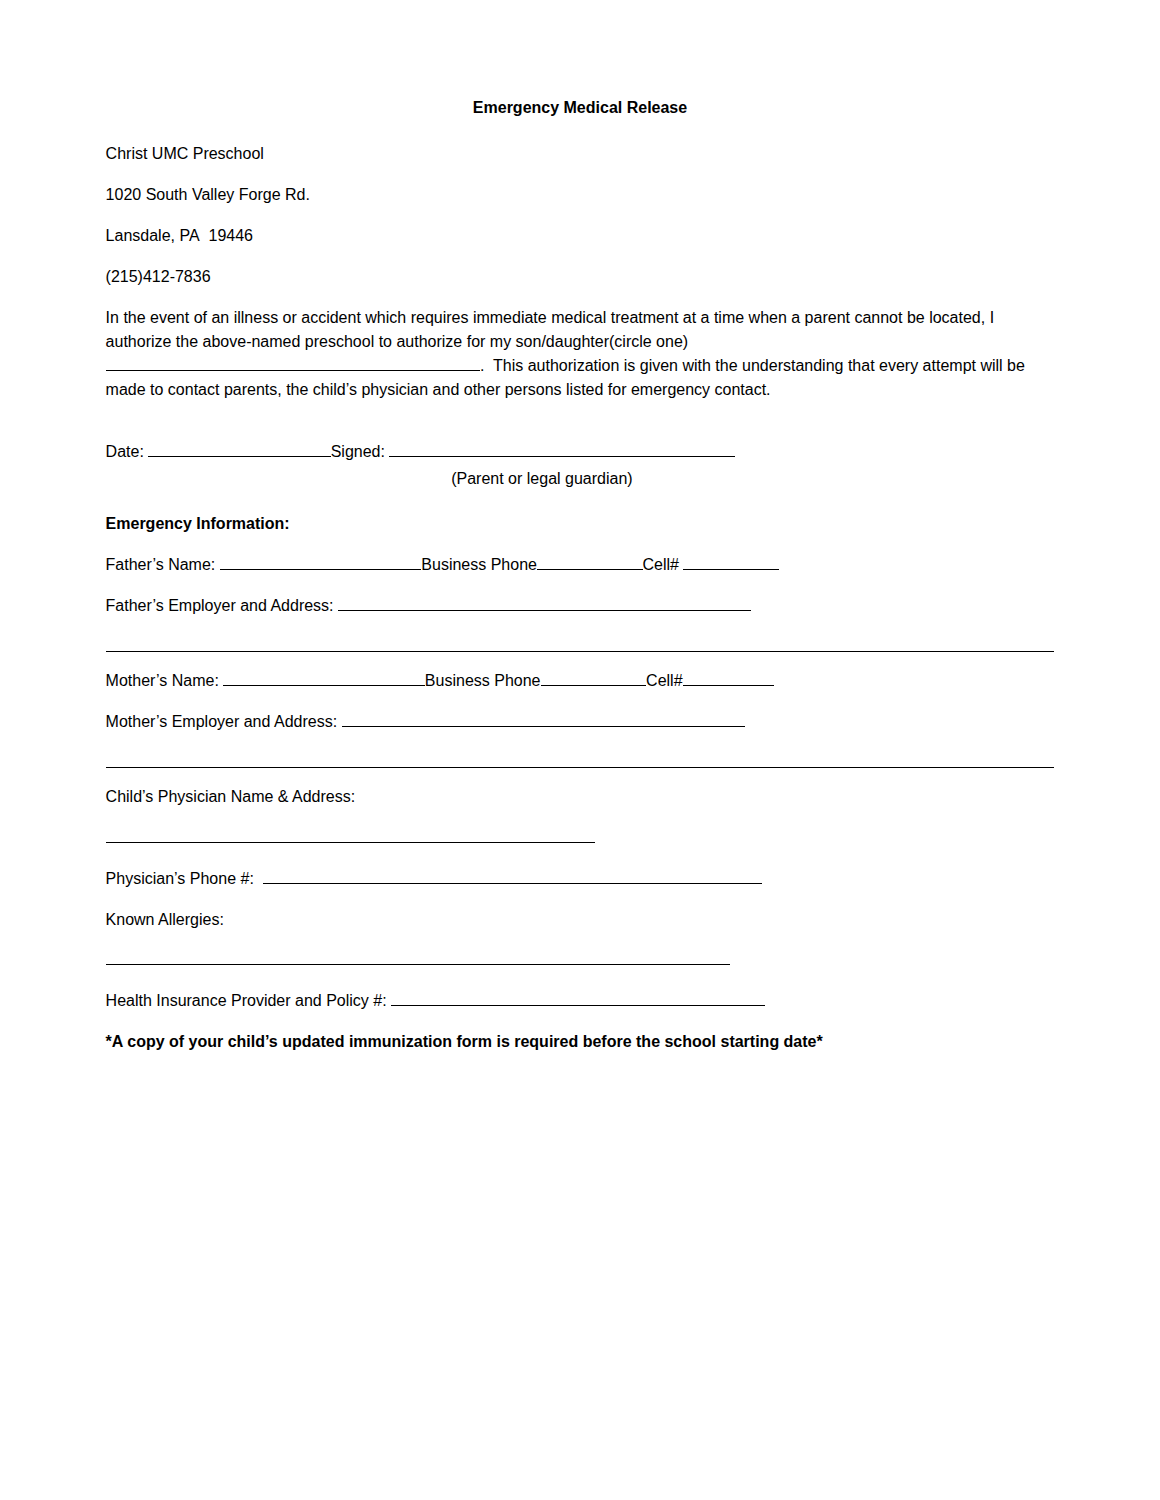Emergency Medical Release
Christ UMC Preschool
1020 South Valley Forge Rd.
Lansdale, PA 19446
(215)412-7836
In the event of an illness or accident which requires immediate medical treatment at a time when a parent cannot be located, I authorize the above-named preschool to authorize for my son/daughter(circle one) . This authorization is given with the understanding that every attempt will be made to contact parents, the child’s physician and other persons listed for emergency contact.
Date: Signed:
(Parent or legal guardian)
Emergency Information:
Father’s Name: Business Phone Cell#
Father’s Employer and Address:
Mother’s Name: Business Phone Cell#
Mother’s Employer and Address:
Child’s Physician Name & Address:
Physician’s Phone #:
Known Allergies:
Health Insurance Provider and Policy #:
*A copy of your child’s updated immunization form is required before the school starting date*